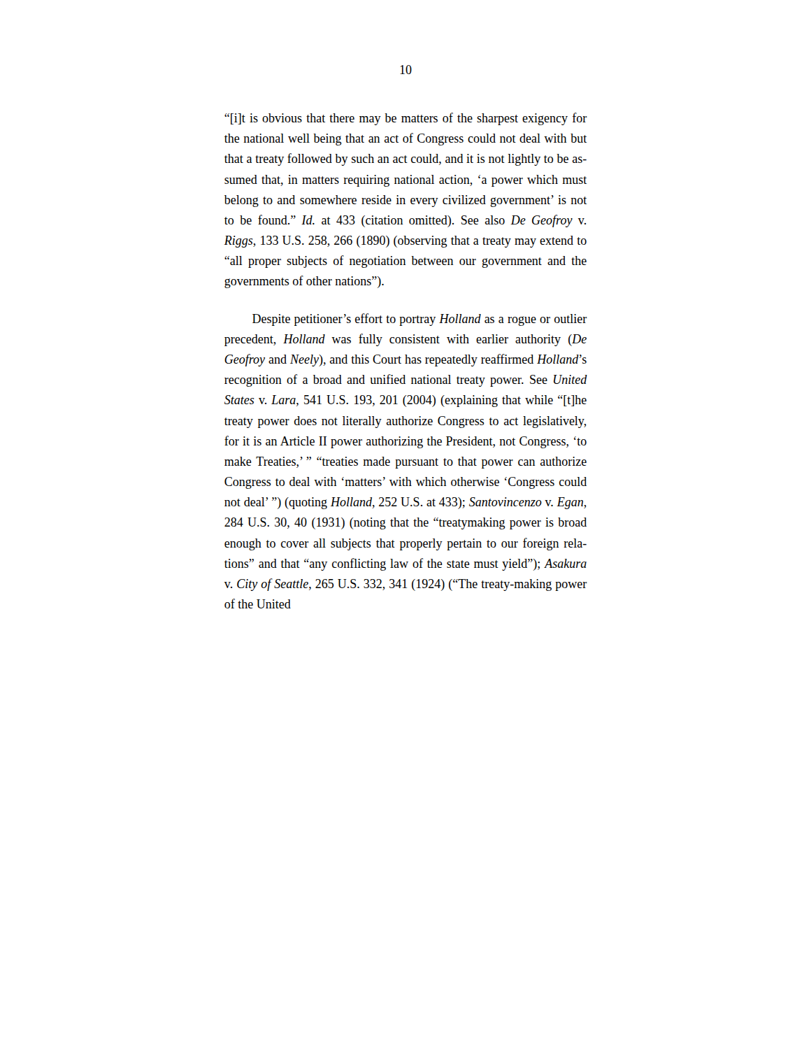10
“[i]t is obvious that there may be matters of the sharpest exigency for the national well being that an act of Congress could not deal with but that a treaty followed by such an act could, and it is not lightly to be assumed that, in matters requiring national action, ‘a power which must belong to and somewhere reside in every civilized government’ is not to be found.” Id. at 433 (citation omitted). See also De Geofroy v. Riggs, 133 U.S. 258, 266 (1890) (observing that a treaty may extend to “all proper subjects of negotiation between our government and the governments of other nations”).
Despite petitioner’s effort to portray Holland as a rogue or outlier precedent, Holland was fully consistent with earlier authority (De Geofroy and Neely), and this Court has repeatedly reaffirmed Holland’s recognition of a broad and unified national treaty power. See United States v. Lara, 541 U.S. 193, 201 (2004) (explaining that while “[t]he treaty power does not literally authorize Congress to act legislatively, for it is an Article II power authorizing the President, not Congress, ‘to make Treaties,’ ” “treaties made pursuant to that power can authorize Congress to deal with ‘matters’ with which otherwise ‘Congress could not deal’ ”) (quoting Holland, 252 U.S. at 433); Santovincenzo v. Egan, 284 U.S. 30, 40 (1931) (noting that the “treatymaking power is broad enough to cover all subjects that properly pertain to our foreign relations” and that “any conflicting law of the state must yield”); Asakura v. City of Seattle, 265 U.S. 332, 341 (1924) (“The treaty-making power of the United